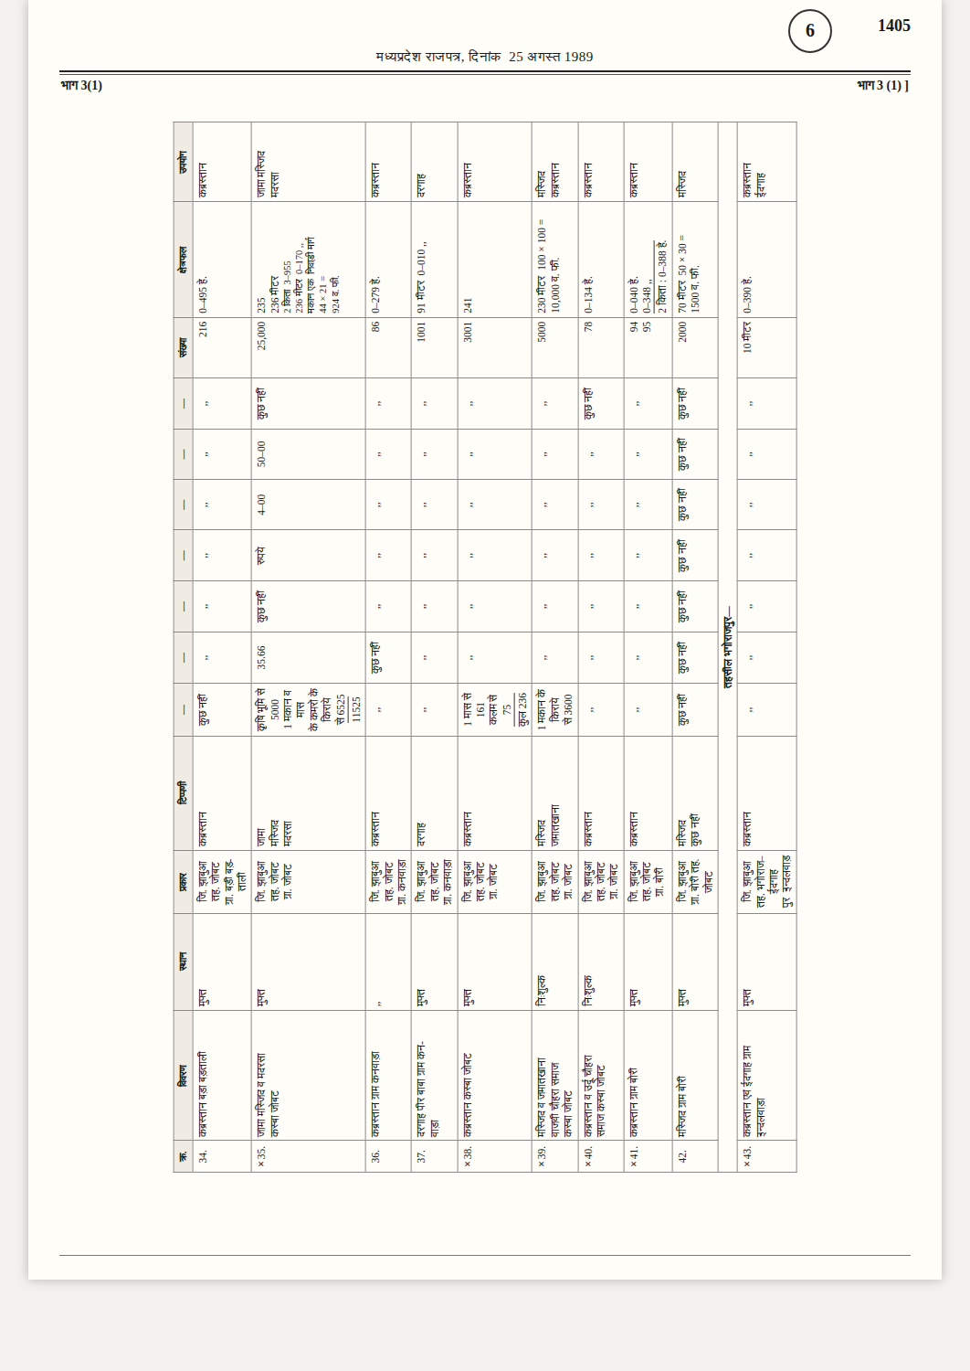6
1405
मध्यप्रदेश राजपत्र, दिनांक 25 अगस्त 1989
भाग 3(1) भाग 3 (1) ]
| क्र. | विवरण | स्थान | प्रकार | टिप्पणी | — | — | — | — | — | — | — | संख्या | क्षेत्रफल | उपयोग |
| --- | --- | --- | --- | --- | --- | --- | --- | --- | --- | --- | --- | --- | --- | --- |
| 34. | कब्रस्तान बड़ा बड़ताली | मुफ्त | जि. झाबुआ तह. जोबट ग्रा. बड़ी बड़- ताली | कब्रस्तान | कुछ नहीं | ,, | ,, | ,, | ,, | ,, | ,, | 216 | 0–495 हे. | कब्रस्तान |
| × 35. | जामा मस्जिद व मदरसा कस्बा जोबट | मुफ्त | जि. झाबुआ तह. जोबट ग्रा. जोबट | जामा मस्जिद मदरसा | कृषि भूमि से 5000 1 मकान व मास के कमरों के किराये से 6525 11525 | 35.66 | कुछ नहीं | रुपये | 4–00 | 50–00 | कुछ नहीं | 25,000 | 235 236 मीटर 2 किता 3–955 236 मीटर 0–170 ,, मकान एक निवाड़ी मार्ग 44 × 21 = 924 व. फी. | जामा मस्जिद मदरसा |
| 36. | कब्रस्तान ग्राम कनवाड़ा | ,, | जि. झाबुआ तह. जोबट ग्रा. कनवाड़ा | कब्रस्तान | ,, | कुछ नहीं | ,, | ,, | ,, | ,, | ,, | 86 | 0–279 हे. | कब्रस्तान |
| 37. | दरगाह पीर बाबा ग्राम कन- वाड़ा | मुफ्त | जि. झाबुआ तह. जोबट ग्रा. कनवाड़ा | दरगाह | ,, | ,, | ,, | ,, | ,, | ,, | ,, | 1001 | 91 मीटर 0–010 ,, | दरगाह |
| × 38. | कब्रस्तान कस्बा जोबट | मुफ्त | जि. झाबुआ तह. जोबट ग्रा. जोबट | कब्रस्तान | 1 मास से 161 कलम से 75 कुल 236 | ,, | ,, | ,, | ,, | ,, | ,, | 3001 | 241 | कब्रस्तान |
| × 39. | मस्जिद व जमातखाना वाजवी चौहरा समाज कस्बा जोबट | निःशुल्क | जि. झाबुआ तह. जोबट ग्रा. जोबट | मस्जिद जमातखाना | 1 मकान के किराये से 3600 | ,, | ,, | ,, | ,, | ,, | ,, | 5000 | 230 मीटर 100 × 100 = 10,000 व. फी. | मस्जिद कब्रस्तान |
| × 40. | कब्रस्तान व उर्दू चौहरा समाज कस्बा जोबट | निःशुल्क | जि. झाबुआ तह. जोबट ग्रा. जोबट | कब्रस्तान | ,, | ,, | ,, | ,, | ,, | ,, | कुछ नहीं | 78 | 0–134 हे. | कब्रस्तान |
| × 41. | कब्रस्तान ग्राम बोरी | मुफ्त | जि. झाबुआ तह. जोबट ग्रा. बोरी | कब्रस्तान | ,, | ,, | ,, | ,, | ,, | ,, | ,, | 94 95 | 0–040 हे. 0–348 ,, 2 किता : 0–388 हे. | कब्रस्तान |
| 42. | मस्जिद ग्राम बोरी | मुफ्त | जि. झाबुआ ग्रा. बोरी तह. जोबट | मस्जिद कुछ नहीं | कुछ नहीं | कुछ नहीं | कुछ नहीं | कुछ नहीं | कुछ नहीं | कुछ नहीं | कुछ नहीं | 2000 | 70 मीटर 50 × 30 = 1500 व. फी. | मस्जिद |
| तहसील भगोराजपुर— |
| × 43. | कब्रस्तान एवं ईदगाह ग्राम इन्दलवाड़ा | मुफ्त | जि. झाबुआ तह. भगोराज–ईदगाह पुर इन्दलवाड़ | कब्रस्तान | ,, | ,, | ,, | ,, | ,, | ,, | ,, | 10 मीटर | 0–390 हे. | कब्रस्तान ईदगाह |